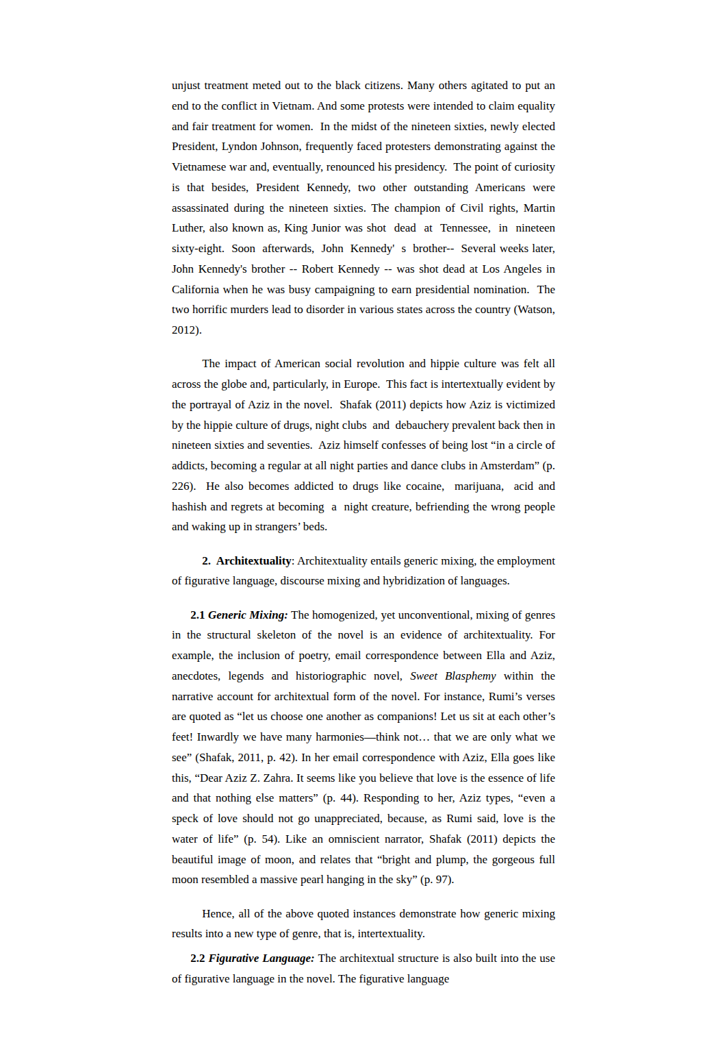unjust treatment meted out to the black citizens. Many others agitated to put an end to the conflict in Vietnam. And some protests were intended to claim equality and fair treatment for women. In the midst of the nineteen sixties, newly elected President, Lyndon Johnson, frequently faced protesters demonstrating against the Vietnamese war and, eventually, renounced his presidency. The point of curiosity is that besides, President Kennedy, two other outstanding Americans were assassinated during the nineteen sixties. The champion of Civil rights, Martin Luther, also known as, King Junior was shot dead at Tennessee, in nineteen sixty-eight. Soon afterwards, John Kennedy' s brother-- Several weeks later, John Kennedy's brother -- Robert Kennedy -- was shot dead at Los Angeles in California when he was busy campaigning to earn presidential nomination. The two horrific murders lead to disorder in various states across the country (Watson, 2012).
The impact of American social revolution and hippie culture was felt all across the globe and, particularly, in Europe. This fact is intertextually evident by the portrayal of Aziz in the novel. Shafak (2011) depicts how Aziz is victimized by the hippie culture of drugs, night clubs and debauchery prevalent back then in nineteen sixties and seventies. Aziz himself confesses of being lost “in a circle of addicts, becoming a regular at all night parties and dance clubs in Amsterdam” (p. 226). He also becomes addicted to drugs like cocaine, marijuana, acid and hashish and regrets at becoming a night creature, befriending the wrong people and waking up in strangers’ beds.
2. Architextuality: Architextuality entails generic mixing, the employment of figurative language, discourse mixing and hybridization of languages.
2.1 Generic Mixing: The homogenized, yet unconventional, mixing of genres in the structural skeleton of the novel is an evidence of architextuality. For example, the inclusion of poetry, email correspondence between Ella and Aziz, anecdotes, legends and historiographic novel, Sweet Blasphemy within the narrative account for architextual form of the novel. For instance, Rumi’s verses are quoted as “let us choose one another as companions! Let us sit at each other’s feet! Inwardly we have many harmonies—think not… that we are only what we see” (Shafak, 2011, p. 42). In her email correspondence with Aziz, Ella goes like this, “Dear Aziz Z. Zahra. It seems like you believe that love is the essence of life and that nothing else matters” (p. 44). Responding to her, Aziz types, “even a speck of love should not go unappreciated, because, as Rumi said, love is the water of life” (p. 54). Like an omniscient narrator, Shafak (2011) depicts the beautiful image of moon, and relates that “bright and plump, the gorgeous full moon resembled a massive pearl hanging in the sky” (p. 97).
Hence, all of the above quoted instances demonstrate how generic mixing results into a new type of genre, that is, intertextuality.
2.2 Figurative Language: The architextual structure is also built into the use of figurative language in the novel. The figurative language